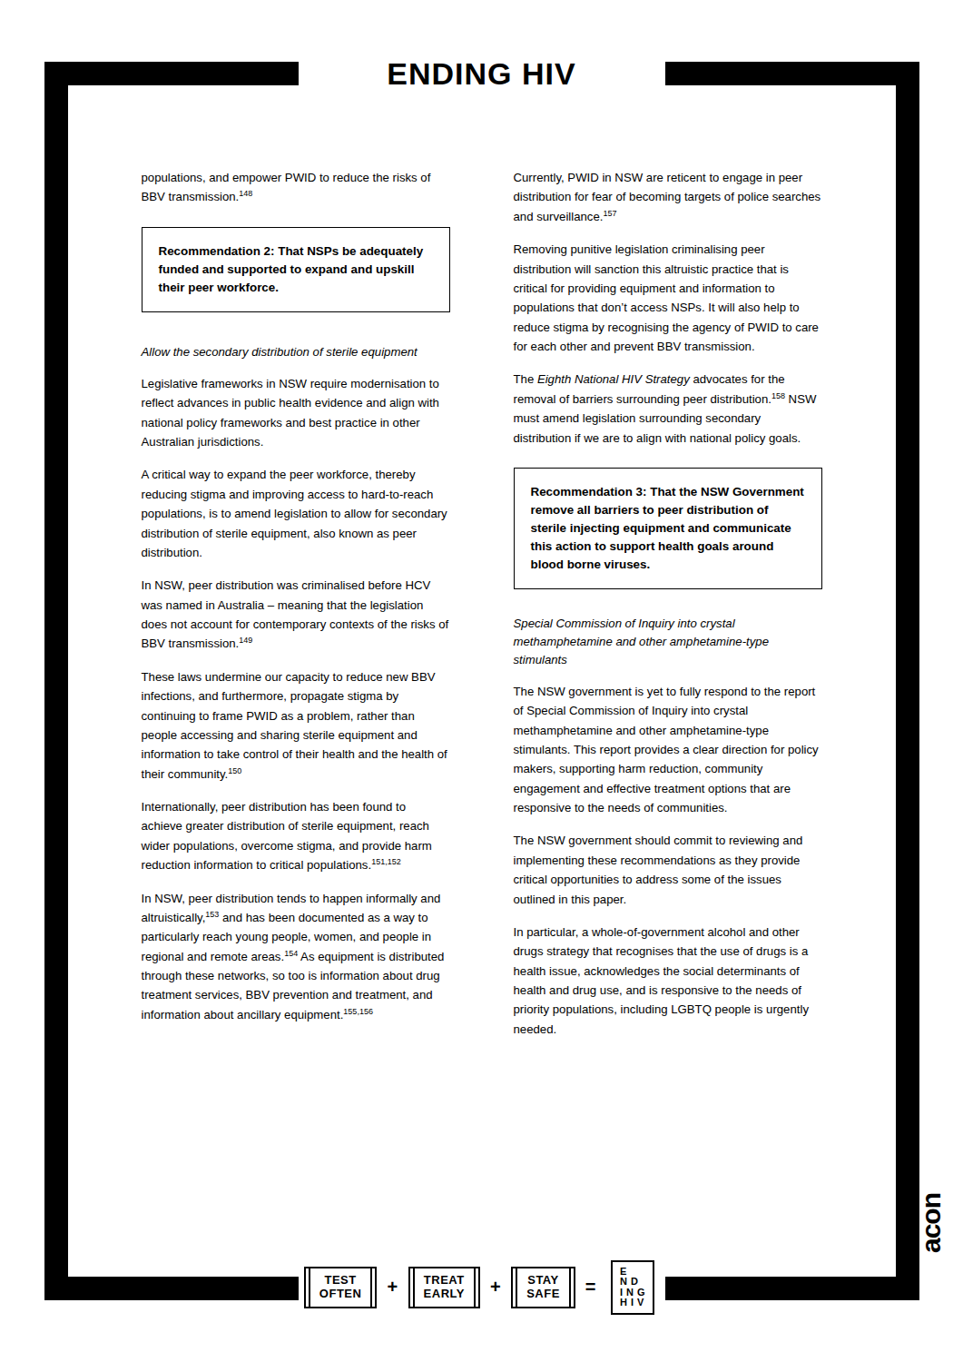Ending HIV
populations, and empower PWID to reduce the risks of BBV transmission.148
Recommendation 2: That NSPs be adequately funded and supported to expand and upskill their peer workforce.
Allow the secondary distribution of sterile equipment
Legislative frameworks in NSW require modernisation to reflect advances in public health evidence and align with national policy frameworks and best practice in other Australian jurisdictions.
A critical way to expand the peer workforce, thereby reducing stigma and improving access to hard-to-reach populations, is to amend legislation to allow for secondary distribution of sterile equipment, also known as peer distribution.
In NSW, peer distribution was criminalised before HCV was named in Australia – meaning that the legislation does not account for contemporary contexts of the risks of BBV transmission.149
These laws undermine our capacity to reduce new BBV infections, and furthermore, propagate stigma by continuing to frame PWID as a problem, rather than people accessing and sharing sterile equipment and information to take control of their health and the health of their community.150
Internationally, peer distribution has been found to achieve greater distribution of sterile equipment, reach wider populations, overcome stigma, and provide harm reduction information to critical populations.151,152
In NSW, peer distribution tends to happen informally and altruistically,153 and has been documented as a way to particularly reach young people, women, and people in regional and remote areas.154 As equipment is distributed through these networks, so too is information about drug treatment services, BBV prevention and treatment, and information about ancillary equipment.155,156
Currently, PWID in NSW are reticent to engage in peer distribution for fear of becoming targets of police searches and surveillance.157
Removing punitive legislation criminalising peer distribution will sanction this altruistic practice that is critical for providing equipment and information to populations that don’t access NSPs. It will also help to reduce stigma by recognising the agency of PWID to care for each other and prevent BBV transmission.
The Eighth National HIV Strategy advocates for the removal of barriers surrounding peer distribution.158 NSW must amend legislation surrounding secondary distribution if we are to align with national policy goals.
Recommendation 3: That the NSW Government remove all barriers to peer distribution of sterile injecting equipment and communicate this action to support health goals around blood borne viruses.
Special Commission of Inquiry into crystal methamphetamine and other amphetamine-type stimulants
The NSW government is yet to fully respond to the report of Special Commission of Inquiry into crystal methamphetamine and other amphetamine-type stimulants. This report provides a clear direction for policy makers, supporting harm reduction, community engagement and effective treatment options that are responsive to the needs of communities.
The NSW government should commit to reviewing and implementing these recommendations as they provide critical opportunities to address some of the issues outlined in this paper.
In particular, a whole-of-government alcohol and other drugs strategy that recognises that the use of drugs is a health issue, acknowledges the social determinants of health and drug use, and is responsive to the needs of priority populations, including LGBTQ people is urgently needed.
TEST OFTEN
+
TREAT EARLY
+
STAY SAFE
=
EN D I N G H I V
acon